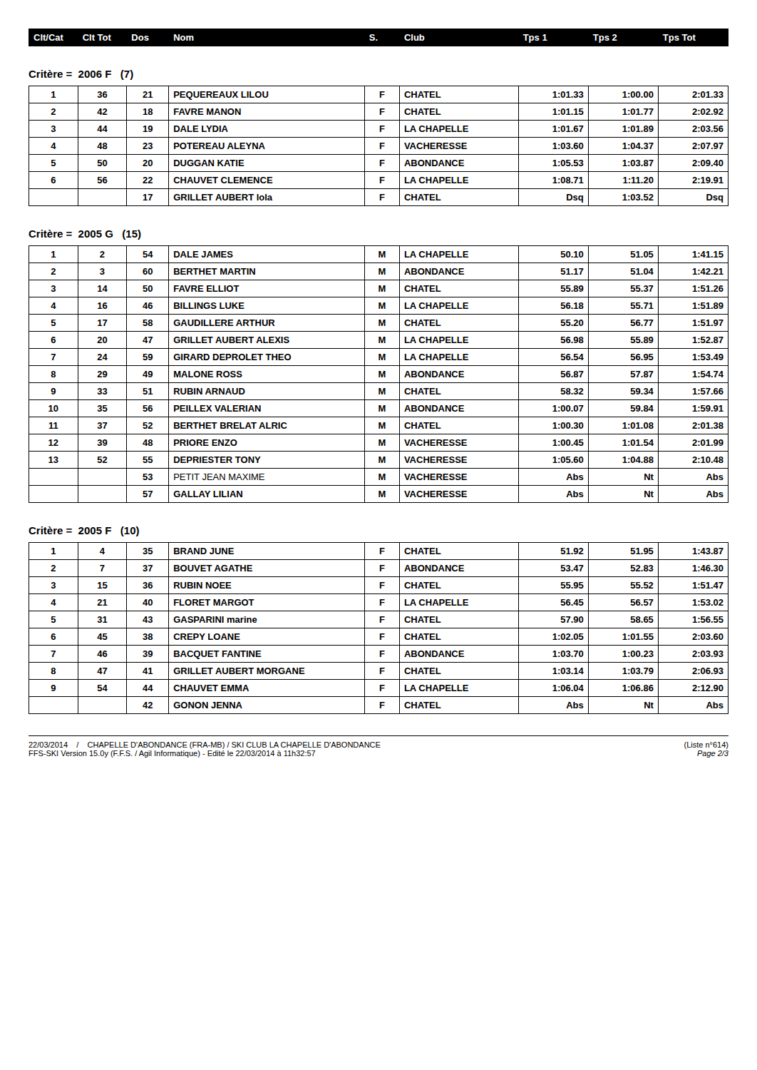| Clt/Cat | Clt Tot | Dos | Nom | S. | Club | Tps 1 | Tps 2 | Tps Tot |
| --- | --- | --- | --- | --- | --- | --- | --- | --- |
Critère = 2006 F (7)
| 1 | 36 | 21 | PEQUEREAUX LILOU | F | CHATEL | 1:01.33 | 1:00.00 | 2:01.33 |
| 2 | 42 | 18 | FAVRE MANON | F | CHATEL | 1:01.15 | 1:01.77 | 2:02.92 |
| 3 | 44 | 19 | DALE LYDIA | F | LA CHAPELLE | 1:01.67 | 1:01.89 | 2:03.56 |
| 4 | 48 | 23 | POTEREAU ALEYNA | F | VACHERESSE | 1:03.60 | 1:04.37 | 2:07.97 |
| 5 | 50 | 20 | DUGGAN KATIE | F | ABONDANCE | 1:05.53 | 1:03.87 | 2:09.40 |
| 6 | 56 | 22 | CHAUVET CLEMENCE | F | LA CHAPELLE | 1:08.71 | 1:11.20 | 2:19.91 |
| | | 17 | GRILLET AUBERT lola | F | CHATEL | Dsq | 1:03.52 | Dsq |
Critère = 2005 G (15)
| 1 | 2 | 54 | DALE JAMES | M | LA CHAPELLE | 50.10 | 51.05 | 1:41.15 |
| 2 | 3 | 60 | BERTHET MARTIN | M | ABONDANCE | 51.17 | 51.04 | 1:42.21 |
| 3 | 14 | 50 | FAVRE ELLIOT | M | CHATEL | 55.89 | 55.37 | 1:51.26 |
| 4 | 16 | 46 | BILLINGS LUKE | M | LA CHAPELLE | 56.18 | 55.71 | 1:51.89 |
| 5 | 17 | 58 | GAUDILLERE ARTHUR | M | CHATEL | 55.20 | 56.77 | 1:51.97 |
| 6 | 20 | 47 | GRILLET AUBERT ALEXIS | M | LA CHAPELLE | 56.98 | 55.89 | 1:52.87 |
| 7 | 24 | 59 | GIRARD DEPROLET THEO | M | LA CHAPELLE | 56.54 | 56.95 | 1:53.49 |
| 8 | 29 | 49 | MALONE ROSS | M | ABONDANCE | 56.87 | 57.87 | 1:54.74 |
| 9 | 33 | 51 | RUBIN ARNAUD | M | CHATEL | 58.32 | 59.34 | 1:57.66 |
| 10 | 35 | 56 | PEILLEX VALERIAN | M | ABONDANCE | 1:00.07 | 59.84 | 1:59.91 |
| 11 | 37 | 52 | BERTHET BRELAT ALRIC | M | CHATEL | 1:00.30 | 1:01.08 | 2:01.38 |
| 12 | 39 | 48 | PRIORE ENZO | M | VACHERESSE | 1:00.45 | 1:01.54 | 2:01.99 |
| 13 | 52 | 55 | DEPRIESTER TONY | M | VACHERESSE | 1:05.60 | 1:04.88 | 2:10.48 |
| | | 53 | PETIT JEAN MAXIME | M | VACHERESSE | Abs | Nt | Abs |
| | | 57 | GALLAY LILIAN | M | VACHERESSE | Abs | Nt | Abs |
Critère = 2005 F (10)
| 1 | 4 | 35 | BRAND JUNE | F | CHATEL | 51.92 | 51.95 | 1:43.87 |
| 2 | 7 | 37 | BOUVET AGATHE | F | ABONDANCE | 53.47 | 52.83 | 1:46.30 |
| 3 | 15 | 36 | RUBIN NOEE | F | CHATEL | 55.95 | 55.52 | 1:51.47 |
| 4 | 21 | 40 | FLORET MARGOT | F | LA CHAPELLE | 56.45 | 56.57 | 1:53.02 |
| 5 | 31 | 43 | GASPARINI marine | F | CHATEL | 57.90 | 58.65 | 1:56.55 |
| 6 | 45 | 38 | CREPY LOANE | F | CHATEL | 1:02.05 | 1:01.55 | 2:03.60 |
| 7 | 46 | 39 | BACQUET FANTINE | F | ABONDANCE | 1:03.70 | 1:00.23 | 2:03.93 |
| 8 | 47 | 41 | GRILLET AUBERT MORGANE | F | CHATEL | 1:03.14 | 1:03.79 | 2:06.93 |
| 9 | 54 | 44 | CHAUVET EMMA | F | LA CHAPELLE | 1:06.04 | 1:06.86 | 2:12.90 |
| | | 42 | GONON JENNA | F | CHATEL | Abs | Nt | Abs |
22/03/2014 / CHAPELLE D'ABONDANCE (FRA-MB) / SKI CLUB LA CHAPELLE D'ABONDANCE (Liste n°614)
FFS-SKI Version 15.0y (F.F.S. / Agil Informatique) - Edité le 22/03/2014 à 11h32:57 Page 2/3